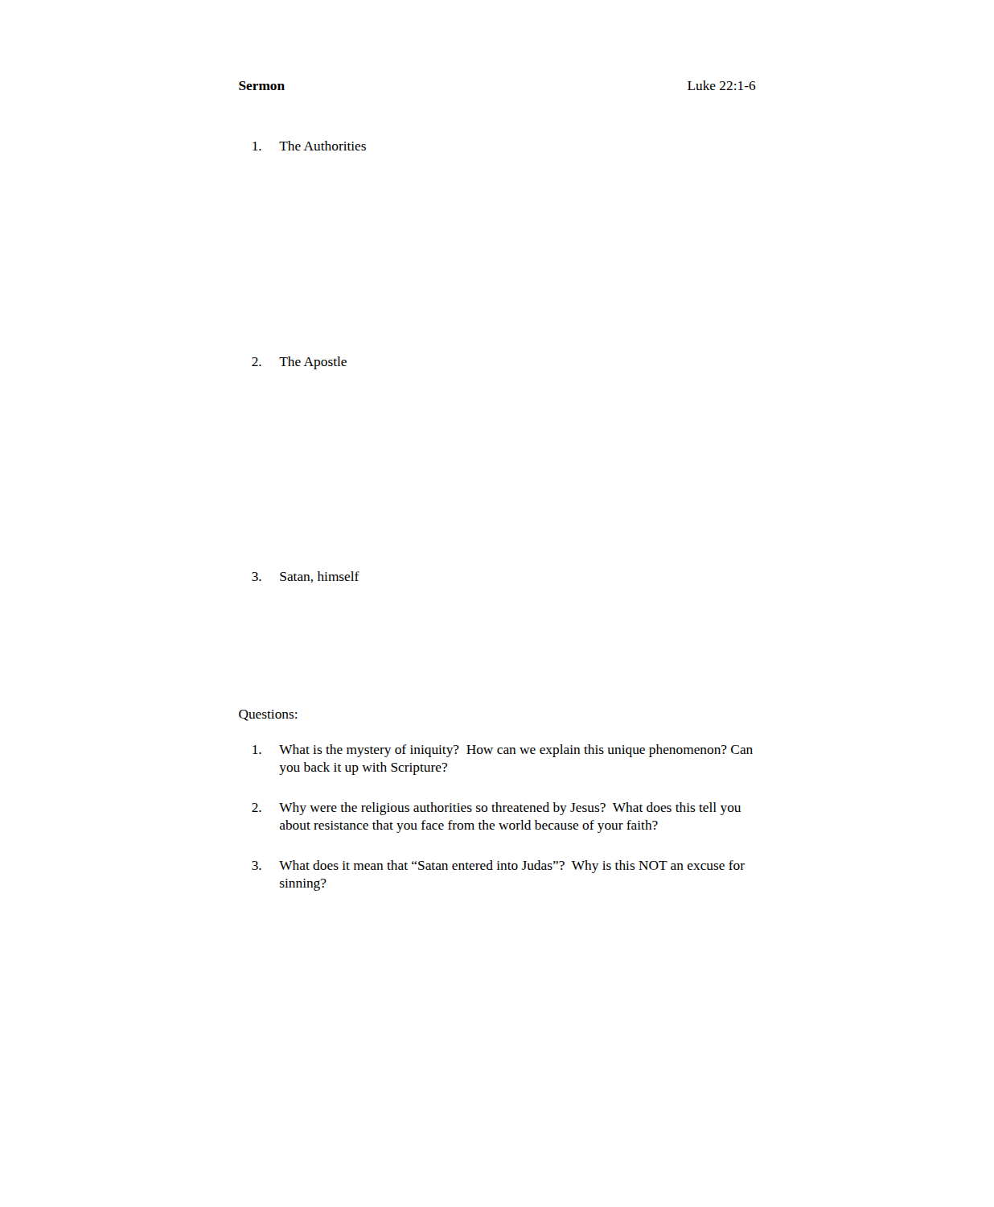Sermon Luke 22:1-6
The Authorities
The Apostle
Satan, himself
Questions:
What is the mystery of iniquity? How can we explain this unique phenomenon? Can you back it up with Scripture?
Why were the religious authorities so threatened by Jesus? What does this tell you about resistance that you face from the world because of your faith?
What does it mean that “Satan entered into Judas”? Why is this NOT an excuse for sinning?